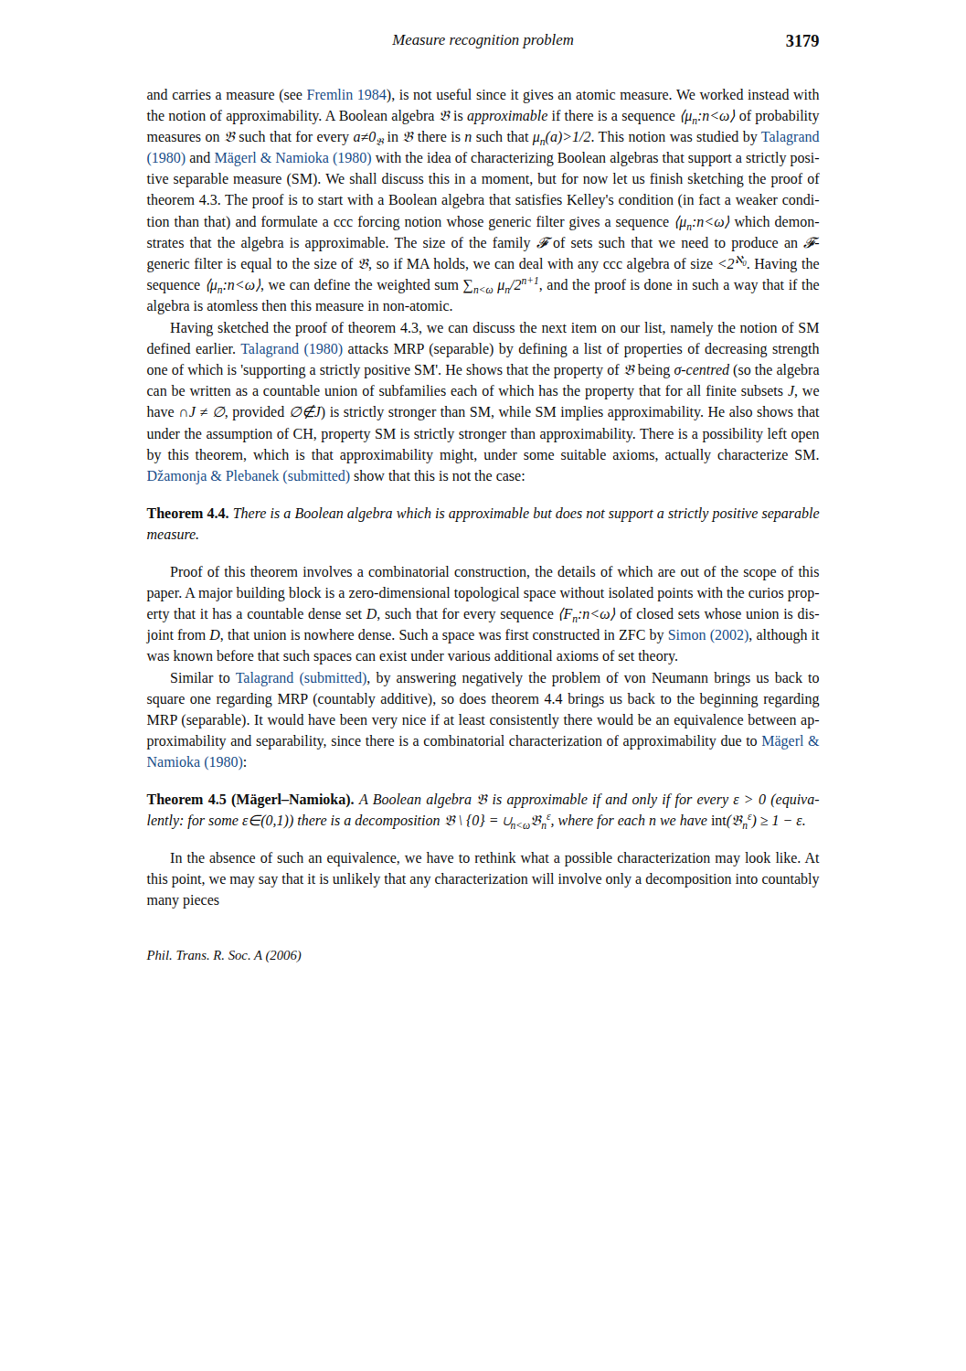Measure recognition problem 3179
and carries a measure (see Fremlin 1984), is not useful since it gives an atomic measure. We worked instead with the notion of approximability. A Boolean algebra 𝔅 is approximable if there is a sequence ⟨μn:n<ω⟩ of probability measures on 𝔅 such that for every a≠0𝔅 in 𝔅 there is n such that μn(a)>1/2. This notion was studied by Talagrand (1980) and Mägerl & Namioka (1980) with the idea of characterizing Boolean algebras that support a strictly positive separable measure (SM). We shall discuss this in a moment, but for now let us finish sketching the proof of theorem 4.3. The proof is to start with a Boolean algebra that satisfies Kelley's condition (in fact a weaker condition than that) and formulate a ccc forcing notion whose generic filter gives a sequence ⟨μn:n<ω⟩ which demonstrates that the algebra is approximable. The size of the family 𝓕 of sets such that we need to produce an 𝓕-generic filter is equal to the size of 𝔅, so if MA holds, we can deal with any ccc algebra of size <2ℵ0. Having the sequence ⟨μn:n<ω⟩, we can define the weighted sum ∑n<ω μn/2n+1, and the proof is done in such a way that if the algebra is atomless then this measure in non-atomic.
Having sketched the proof of theorem 4.3, we can discuss the next item on our list, namely the notion of SM defined earlier. Talagrand (1980) attacks MRP (separable) by defining a list of properties of decreasing strength one of which is 'supporting a strictly positive SM'. He shows that the property of 𝔅 being σ-centred (so the algebra can be written as a countable union of subfamilies each of which has the property that for all finite subsets J, we have ∩J ≠ ∅, provided ∅∉J) is strictly stronger than SM, while SM implies approximability. He also shows that under the assumption of CH, property SM is strictly stronger than approximability. There is a possibility left open by this theorem, which is that approximability might, under some suitable axioms, actually characterize SM. Džamonja & Plebanek (submitted) show that this is not the case:
Theorem 4.4. There is a Boolean algebra which is approximable but does not support a strictly positive separable measure.
Proof of this theorem involves a combinatorial construction, the details of which are out of the scope of this paper. A major building block is a zero-dimensional topological space without isolated points with the curios property that it has a countable dense set D, such that for every sequence ⟨Fn:n<ω⟩ of closed sets whose union is disjoint from D, that union is nowhere dense. Such a space was first constructed in ZFC by Simon (2002), although it was known before that such spaces can exist under various additional axioms of set theory.
Similar to Talagrand (submitted), by answering negatively the problem of von Neumann brings us back to square one regarding MRP (countably additive), so does theorem 4.4 brings us back to the beginning regarding MRP (separable). It would have been very nice if at least consistently there would be an equivalence between approximability and separability, since there is a combinatorial characterization of approximability due to Mägerl & Namioka (1980):
Theorem 4.5 (Mägerl–Namioka). A Boolean algebra 𝔅 is approximable if and only if for every ε > 0 (equivalently: for some ε∈(0,1)) there is a decomposition 𝔅 \ {0} = ∪n<ω𝔅nε, where for each n we have int(𝔅nε) ≥ 1 − ε.
In the absence of such an equivalence, we have to rethink what a possible characterization may look like. At this point, we may say that it is unlikely that any characterization will involve only a decomposition into countably many pieces
Phil. Trans. R. Soc. A (2006)